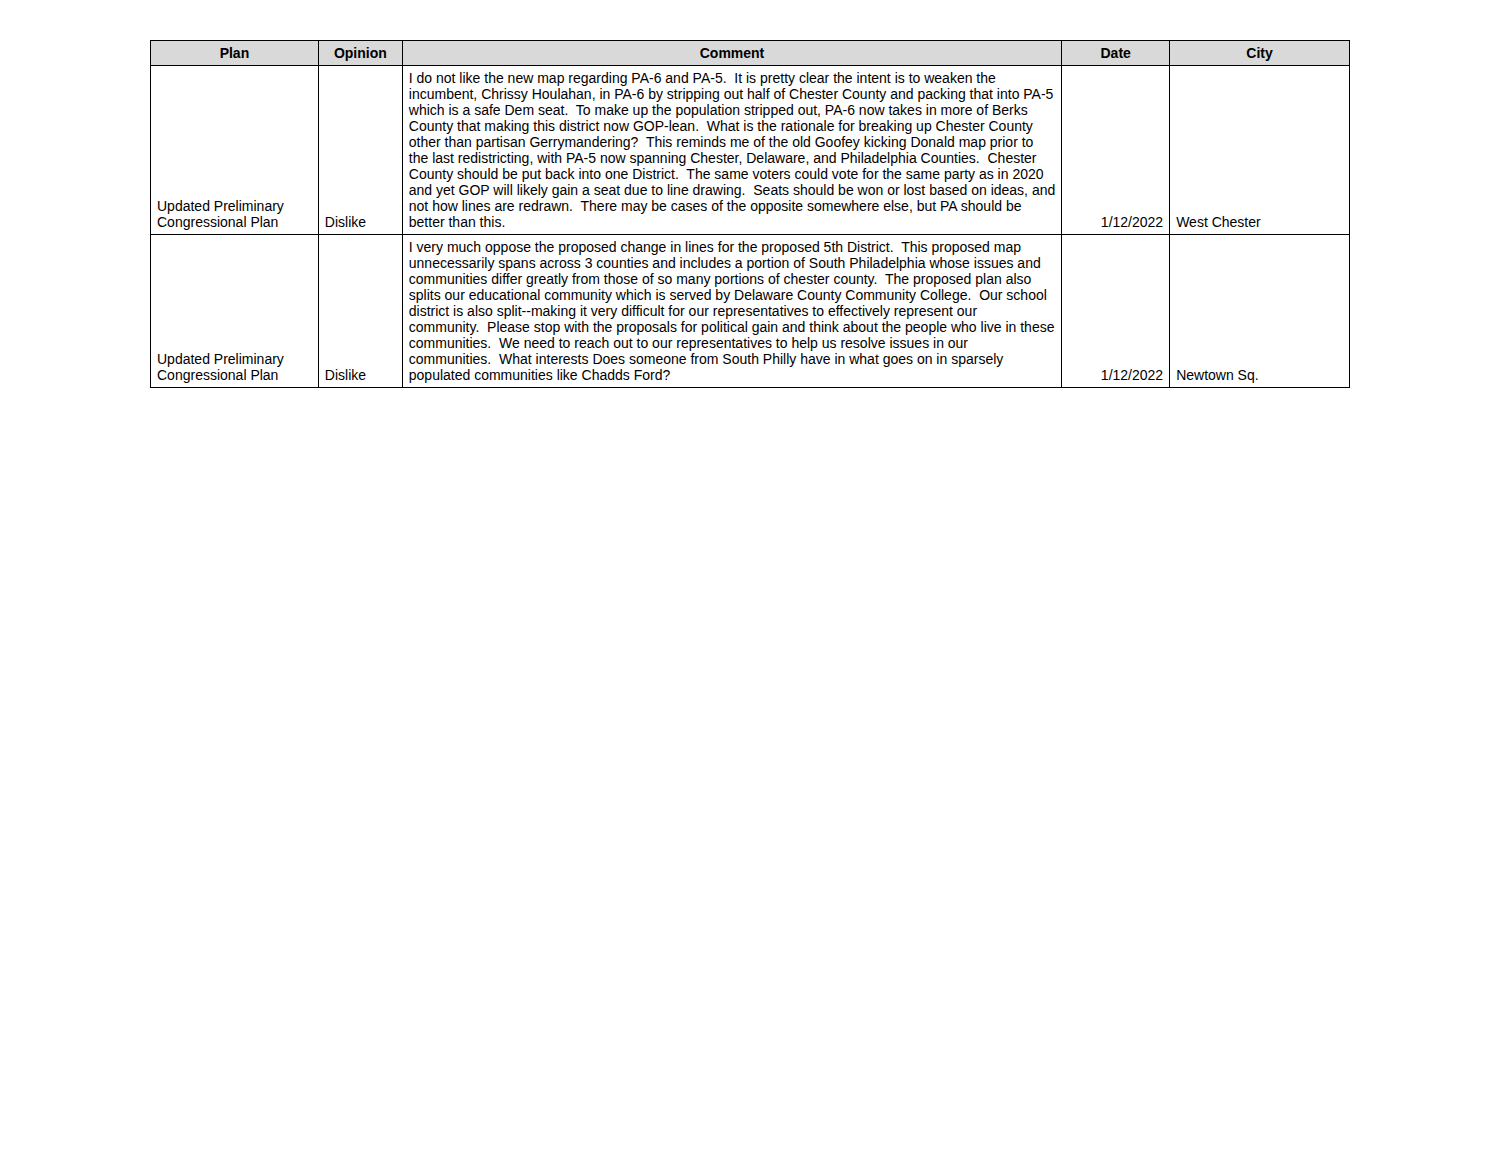| Plan | Opinion | Comment | Date | City |
| --- | --- | --- | --- | --- |
| Updated Preliminary Congressional Plan | Dislike | I do not like the new map regarding PA-6 and PA-5. It is pretty clear the intent is to weaken the incumbent, Chrissy Houlahan, in PA-6 by stripping out half of Chester County and packing that into PA-5 which is a safe Dem seat. To make up the population stripped out, PA-6 now takes in more of Berks County that making this district now GOP-lean. What is the rationale for breaking up Chester County other than partisan Gerrymandering? This reminds me of the old Goofey kicking Donald map prior to the last redistricting, with PA-5 now spanning Chester, Delaware, and Philadelphia Counties. Chester County should be put back into one District. The same voters could vote for the same party as in 2020 and yet GOP will likely gain a seat due to line drawing. Seats should be won or lost based on ideas, and not how lines are redrawn. There may be cases of the opposite somewhere else, but PA should be better than this. | 1/12/2022 | West Chester |
| Updated Preliminary Congressional Plan | Dislike | I very much oppose the proposed change in lines for the proposed 5th District. This proposed map unnecessarily spans across 3 counties and includes a portion of South Philadelphia whose issues and communities differ greatly from those of so many portions of chester county. The proposed plan also splits our educational community which is served by Delaware County Community College. Our school district is also split--making it very difficult for our representatives to effectively represent our community. Please stop with the proposals for political gain and think about the people who live in these communities. We need to reach out to our representatives to help us resolve issues in our communities. What interests Does someone from South Philly have in what goes on in sparsely populated communities like Chadds Ford? | 1/12/2022 | Newtown Sq. |